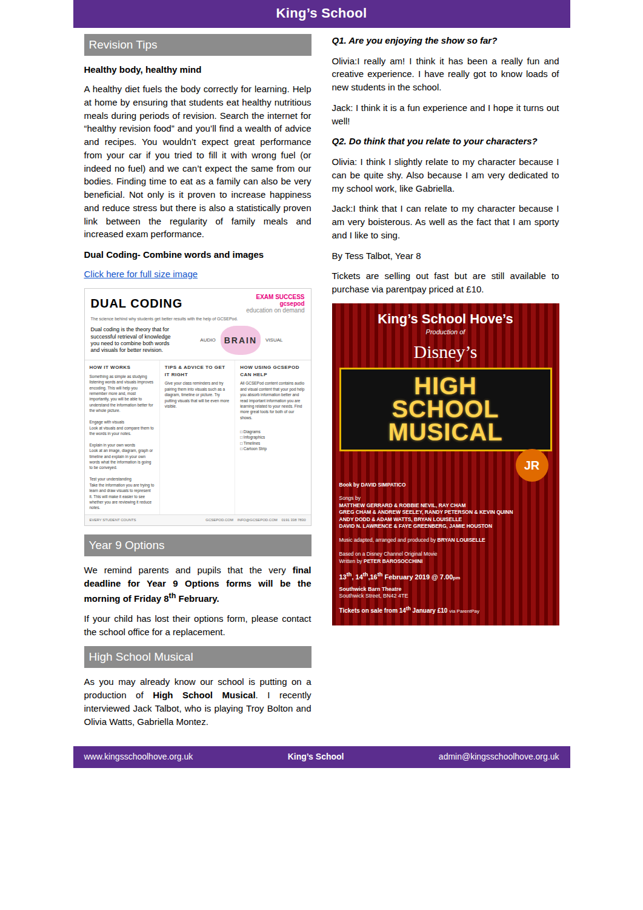King’s School
Revision Tips
Healthy body, healthy mind
A healthy diet fuels the body correctly for learning. Help at home by ensuring that students eat healthy nutritious meals during periods of revision. Search the internet for “healthy revision food” and you’ll find a wealth of advice and recipes. You wouldn’t expect great performance from your car if you tried to fill it with wrong fuel (or indeed no fuel) and we can’t expect the same from our bodies. Finding time to eat as a family can also be very beneficial. Not only is it proven to increase happiness and reduce stress but there is also a statistically proven link between the regularity of family meals and increased exam performance.
Dual Coding- Combine words and images
Click here for full size image
DUAL CODING
EXAM SUCCESS
gcsepod
education on demand
The science behind why students get better results with the help of GCSEPod.
Dual coding is the theory that for successful retrieval of knowledge you need to combine both words and visuals for better revision.
AUDIO
BRAIN
VISUAL
HOW IT WORKS
Something as simple as studying listening words and visuals improves encoding. This will help you remember more and, most importantly, you will be able to understand the information better for the whole picture.
Engage with visuals
Look at visuals and compare them to the words in your notes.
Explain in your own words
Look at an image, diagram, graph or timeline and explain in your own words what the information is going to be conveyed.
Test your understanding
Take the information you are trying to learn and draw visuals to represent it. This will make it easier to see whether you are reviewing it reduce notes.
TIPS & ADVICE TO GET IT RIGHT
Give your class reminders and try pairing them into visuals such as a diagram, timeline or picture. Try putting visuals that will be even more visible.
HOW USING GCSEPOD CAN HELP
All GCSEPod content contains audio and visual content that your pod help you absorb information better and read important information you are learning related to your needs. Find more great tools for both of our shows.
□ Diagrams
□ Infographics
□ Timelines
□ Cartoon Strip
EVERY STUDENT COUNTS GCSEPOD.COM INFO@GCSEPOD.COM 0191 338 7830
Year 9 Options
We remind parents and pupils that the very final deadline for Year 9 Options forms will be the morning of Friday 8th February.
If your child has lost their options form, please contact the school office for a replacement.
High School Musical
As you may already know our school is putting on a production of High School Musical. I recently interviewed Jack Talbot, who is playing Troy Bolton and Olivia Watts, Gabriella Montez.
Q1. Are you enjoying the show so far?
Olivia:I really am! I think it has been a really fun and creative experience. I have really got to know loads of new students in the school.
Jack: I think it is a fun experience and I hope it turns out well!
Q2. Do think that you relate to your characters?
Olivia: I think I slightly relate to my character because I can be quite shy. Also because I am very dedicated to my school work, like Gabriella.
Jack:I think that I can relate to my character because I am very boisterous. As well as the fact that I am sporty and I like to sing.
By Tess Talbot, Year 8
Tickets are selling out fast but are still available to purchase via parentpay priced at £10.
King’s School Hove’s
Production of
Disney’s
HIGH
SCHOOL
MUSICAL
JR
Book by DAVID SIMPATICO
Songs by
MATTHEW GERRARD & ROBBIE NEVIL, RAY CHAM
GREG CHAM & ANDREW SEELEY, RANDY PETERSON & KEVIN QUINN
ANDY DODD & ADAM WATTS, BRYAN LOUISELLE
DAVID N. LAWRENCE & FAYE GREENBERG, JAMIE HOUSTON
Music adapted, arranged and produced by BRYAN LOUISELLE
Based on a Disney Channel Original Movie
Written by PETER BAROSOCCHINI
13th, 14th,16th February 2019 @ 7.00pm
Southwick Barn Theatre
Southwick Street, BN42 4TE
Tickets on sale from 14th January £10 via ParentPay
www.kingsschoolhove.org.uk King’s School admin@kingsschoolhove.org.uk